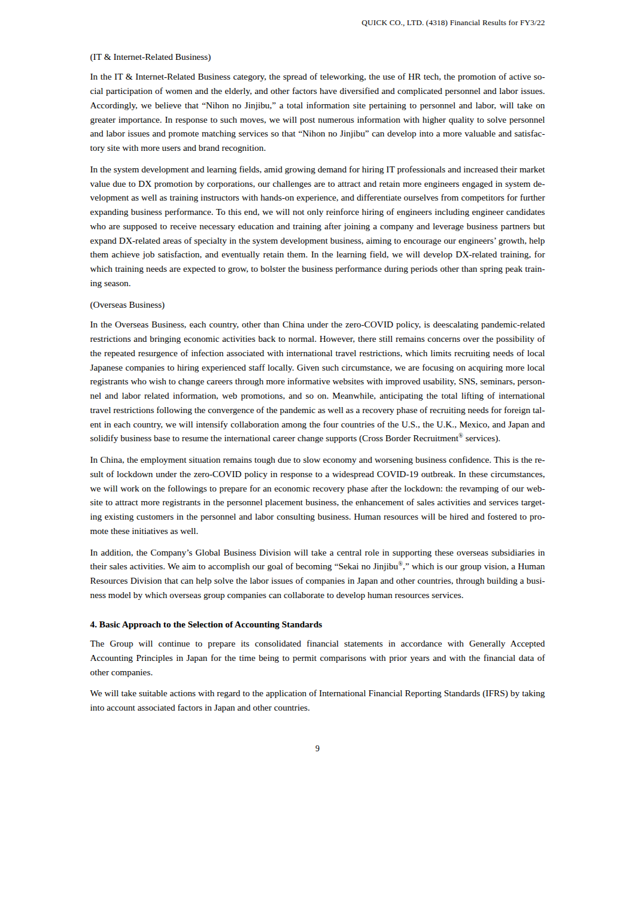QUICK CO., LTD. (4318) Financial Results for FY3/22
(IT & Internet-Related Business)
In the IT & Internet-Related Business category, the spread of teleworking, the use of HR tech, the promotion of active social participation of women and the elderly, and other factors have diversified and complicated personnel and labor issues. Accordingly, we believe that “Nihon no Jinjibu,” a total information site pertaining to personnel and labor, will take on greater importance. In response to such moves, we will post numerous information with higher quality to solve personnel and labor issues and promote matching services so that “Nihon no Jinjibu” can develop into a more valuable and satisfactory site with more users and brand recognition.
In the system development and learning fields, amid growing demand for hiring IT professionals and increased their market value due to DX promotion by corporations, our challenges are to attract and retain more engineers engaged in system development as well as training instructors with hands-on experience, and differentiate ourselves from competitors for further expanding business performance. To this end, we will not only reinforce hiring of engineers including engineer candidates who are supposed to receive necessary education and training after joining a company and leverage business partners but expand DX-related areas of specialty in the system development business, aiming to encourage our engineers’ growth, help them achieve job satisfaction, and eventually retain them. In the learning field, we will develop DX-related training, for which training needs are expected to grow, to bolster the business performance during periods other than spring peak training season.
(Overseas Business)
In the Overseas Business, each country, other than China under the zero-COVID policy, is deescalating pandemic-related restrictions and bringing economic activities back to normal. However, there still remains concerns over the possibility of the repeated resurgence of infection associated with international travel restrictions, which limits recruiting needs of local Japanese companies to hiring experienced staff locally. Given such circumstance, we are focusing on acquiring more local registrants who wish to change careers through more informative websites with improved usability, SNS, seminars, personnel and labor related information, web promotions, and so on. Meanwhile, anticipating the total lifting of international travel restrictions following the convergence of the pandemic as well as a recovery phase of recruiting needs for foreign talent in each country, we will intensify collaboration among the four countries of the U.S., the U.K., Mexico, and Japan and solidify business base to resume the international career change supports (Cross Border Recruitment® services).
In China, the employment situation remains tough due to slow economy and worsening business confidence. This is the result of lockdown under the zero-COVID policy in response to a widespread COVID-19 outbreak. In these circumstances, we will work on the followings to prepare for an economic recovery phase after the lockdown: the revamping of our website to attract more registrants in the personnel placement business, the enhancement of sales activities and services targeting existing customers in the personnel and labor consulting business. Human resources will be hired and fostered to promote these initiatives as well.
In addition, the Company’s Global Business Division will take a central role in supporting these overseas subsidiaries in their sales activities. We aim to accomplish our goal of becoming “Sekai no Jinjibu®,” which is our group vision, a Human Resources Division that can help solve the labor issues of companies in Japan and other countries, through building a business model by which overseas group companies can collaborate to develop human resources services.
4. Basic Approach to the Selection of Accounting Standards
The Group will continue to prepare its consolidated financial statements in accordance with Generally Accepted Accounting Principles in Japan for the time being to permit comparisons with prior years and with the financial data of other companies.
We will take suitable actions with regard to the application of International Financial Reporting Standards (IFRS) by taking into account associated factors in Japan and other countries.
9